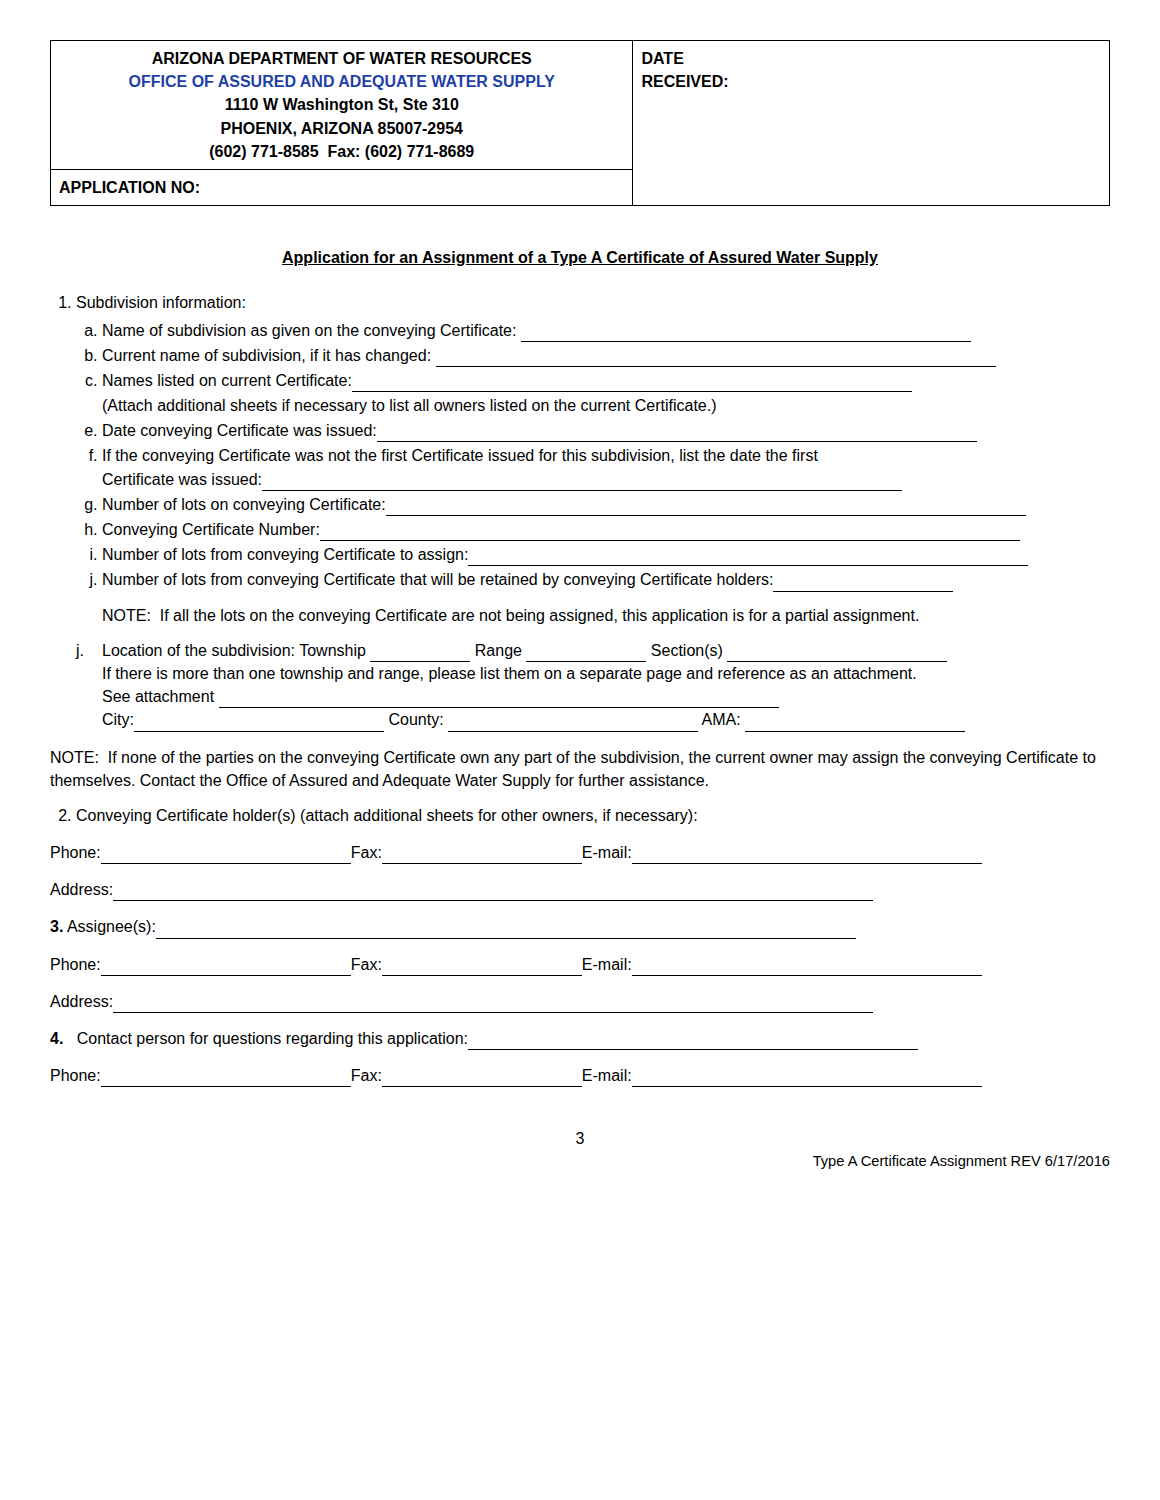| ARIZONA DEPARTMENT OF WATER RESOURCES OFFICE OF ASSURED AND ADEQUATE WATER SUPPLY 1110 W Washington St, Ste 310 PHOENIX, ARIZONA 85007-2954 (602) 771-8585 Fax: (602) 771-8689 | DATE RECEIVED: |
| APPLICATION NO: |
Application for an Assignment of a Type A Certificate of Assured Water Supply
Subdivision information:
Name of subdivision as given on the conveying Certificate:
Current name of subdivision, if it has changed:
Names listed on current Certificate:
(Attach additional sheets if necessary to list all owners listed on the current Certificate.)
Date conveying Certificate was issued:
If the conveying Certificate was not the first Certificate issued for this subdivision, list the date the first
Certificate was issued:
Number of lots on conveying Certificate:
Conveying Certificate Number:
Number of lots from conveying Certificate to assign:
Number of lots from conveying Certificate that will be retained by conveying Certificate holders:
NOTE: If all the lots on the conveying Certificate are not being assigned, this application is for a partial assignment.
j. Location of the subdivision: Township Range Section(s)
If there is more than one township and range, please list them on a separate page and reference as an attachment.
See attachment
City: County: AMA:
NOTE: If none of the parties on the conveying Certificate own any part of the subdivision, the current owner may assign the conveying Certificate to themselves. Contact the Office of Assured and Adequate Water Supply for further assistance.
Conveying Certificate holder(s) (attach additional sheets for other owners, if necessary):
Phone: Fax: E-mail:
Address:
3. Assignee(s):
Phone: Fax: E-mail:
Address:
4. Contact person for questions regarding this application:
Phone: Fax: E-mail:
3
Type A Certificate Assignment REV 6/17/2016